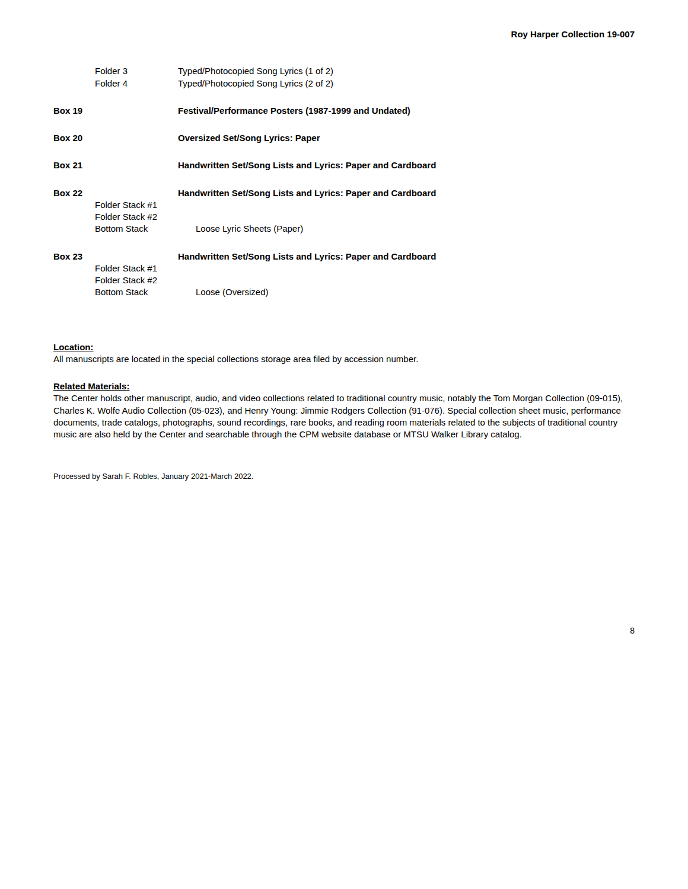Roy Harper Collection 19-007
Folder 3 Typed/Photocopied Song Lyrics (1 of 2)
Folder 4 Typed/Photocopied Song Lyrics (2 of 2)
Box 19 Festival/Performance Posters (1987-1999 and Undated)
Box 20 Oversized Set/Song Lyrics: Paper
Box 21 Handwritten Set/Song Lists and Lyrics: Paper and Cardboard
Box 22 Handwritten Set/Song Lists and Lyrics: Paper and Cardboard
Folder Stack #1
Folder Stack #2
Bottom Stack Loose Lyric Sheets (Paper)
Box 23 Handwritten Set/Song Lists and Lyrics: Paper and Cardboard
Folder Stack #1
Folder Stack #2
Bottom Stack Loose (Oversized)
Location:
All manuscripts are located in the special collections storage area filed by accession number.
Related Materials:
The Center holds other manuscript, audio, and video collections related to traditional country music, notably the Tom Morgan Collection (09-015), Charles K. Wolfe Audio Collection (05-023), and Henry Young: Jimmie Rodgers Collection (91-076). Special collection sheet music, performance documents, trade catalogs, photographs, sound recordings, rare books, and reading room materials related to the subjects of traditional country music are also held by the Center and searchable through the CPM website database or MTSU Walker Library catalog.
Processed by Sarah F. Robles, January 2021-March 2022.
8